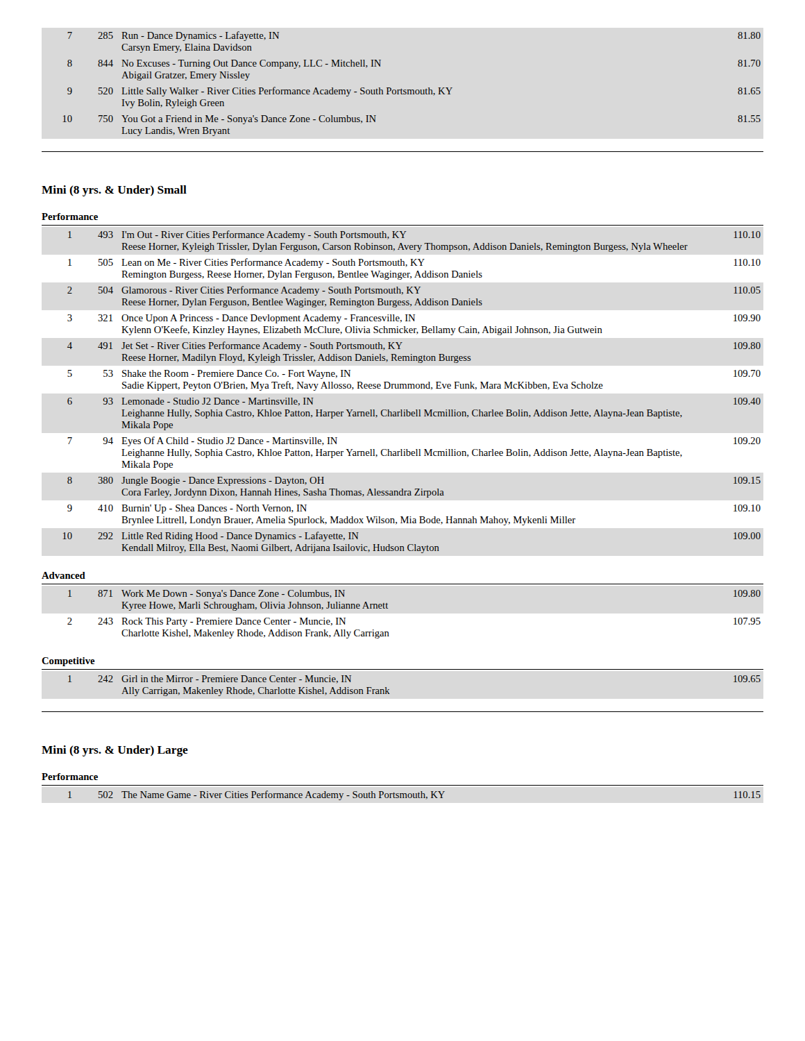| 7 | 285 | Run - Dance Dynamics - Lafayette, IN Carsyn Emery, Elaina Davidson | 81.80 |
| 8 | 844 | No Excuses - Turning Out Dance Company, LLC - Mitchell, IN Abigail Gratzer, Emery Nissley | 81.70 |
| 9 | 520 | Little Sally Walker - River Cities Performance Academy - South Portsmouth, KY Ivy Bolin, Ryleigh Green | 81.65 |
| 10 | 750 | You Got a Friend in Me - Sonya's Dance Zone - Columbus, IN Lucy Landis, Wren Bryant | 81.55 |
Mini (8 yrs. & Under) Small
Performance
| 1 | 493 | I'm Out - River Cities Performance Academy - South Portsmouth, KY Reese Horner, Kyleigh Trissler, Dylan Ferguson, Carson Robinson, Avery Thompson, Addison Daniels, Remington Burgess, Nyla Wheeler | 110.10 |
| 1 | 505 | Lean on Me - River Cities Performance Academy - South Portsmouth, KY Remington Burgess, Reese Horner, Dylan Ferguson, Bentlee Waginger, Addison Daniels | 110.10 |
| 2 | 504 | Glamorous - River Cities Performance Academy - South Portsmouth, KY Reese Horner, Dylan Ferguson, Bentlee Waginger, Remington Burgess, Addison Daniels | 110.05 |
| 3 | 321 | Once Upon A Princess - Dance Devlopment Academy - Francesville, IN Kylenn O'Keefe, Kinzley Haynes, Elizabeth McClure, Olivia Schmicker, Bellamy Cain, Abigail Johnson, Jia Gutwein | 109.90 |
| 4 | 491 | Jet Set - River Cities Performance Academy - South Portsmouth, KY Reese Horner, Madilyn Floyd, Kyleigh Trissler, Addison Daniels, Remington Burgess | 109.80 |
| 5 | 53 | Shake the Room - Premiere Dance Co. - Fort Wayne, IN Sadie Kippert, Peyton O'Brien, Mya Treft, Navy Allosso, Reese Drummond, Eve Funk, Mara McKibben, Eva Scholze | 109.70 |
| 6 | 93 | Lemonade - Studio J2 Dance - Martinsville, IN Leighanne Hully, Sophia Castro, Khloe Patton, Harper Yarnell, Charlibell Mcmillion, Charlee Bolin, Addison Jette, Alayna-Jean Baptiste, Mikala Pope | 109.40 |
| 7 | 94 | Eyes Of A Child - Studio J2 Dance - Martinsville, IN Leighanne Hully, Sophia Castro, Khloe Patton, Harper Yarnell, Charlibell Mcmillion, Charlee Bolin, Addison Jette, Alayna-Jean Baptiste, Mikala Pope | 109.20 |
| 8 | 380 | Jungle Boogie - Dance Expressions - Dayton, OH Cora Farley, Jordynn Dixon, Hannah Hines, Sasha Thomas, Alessandra Zirpola | 109.15 |
| 9 | 410 | Burnin' Up - Shea Dances - North Vernon, IN Brynlee Littrell, Londyn Brauer, Amelia Spurlock, Maddox Wilson, Mia Bode, Hannah Mahoy, Mykenli Miller | 109.10 |
| 10 | 292 | Little Red Riding Hood - Dance Dynamics - Lafayette, IN Kendall Milroy, Ella Best, Naomi Gilbert, Adrijana Isailovic, Hudson Clayton | 109.00 |
Advanced
| 1 | 871 | Work Me Down - Sonya's Dance Zone - Columbus, IN Kyree Howe, Marli Schrougham, Olivia Johnson, Julianne Arnett | 109.80 |
| 2 | 243 | Rock This Party - Premiere Dance Center - Muncie, IN Charlotte Kishel, Makenley Rhode, Addison Frank, Ally Carrigan | 107.95 |
Competitive
| 1 | 242 | Girl in the Mirror - Premiere Dance Center - Muncie, IN Ally Carrigan, Makenley Rhode, Charlotte Kishel, Addison Frank | 109.65 |
Mini (8 yrs. & Under) Large
Performance
| 1 | 502 | The Name Game - River Cities Performance Academy - South Portsmouth, KY | 110.15 |